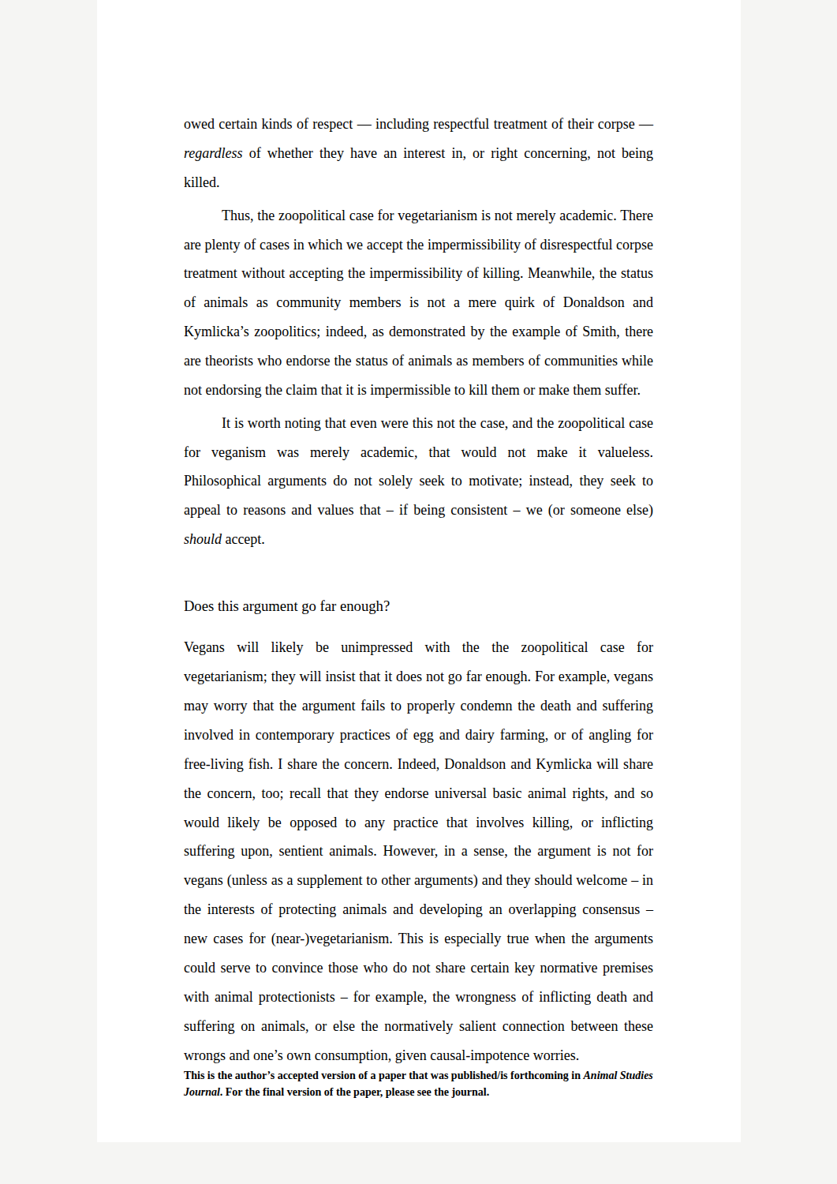owed certain kinds of respect — including respectful treatment of their corpse — regardless of whether they have an interest in, or right concerning, not being killed.
Thus, the zoopolitical case for vegetarianism is not merely academic. There are plenty of cases in which we accept the impermissibility of disrespectful corpse treatment without accepting the impermissibility of killing. Meanwhile, the status of animals as community members is not a mere quirk of Donaldson and Kymlicka’s zoopolitics; indeed, as demonstrated by the example of Smith, there are theorists who endorse the status of animals as members of communities while not endorsing the claim that it is impermissible to kill them or make them suffer.
It is worth noting that even were this not the case, and the zoopolitical case for veganism was merely academic, that would not make it valueless. Philosophical arguments do not solely seek to motivate; instead, they seek to appeal to reasons and values that – if being consistent – we (or someone else) should accept.
Does this argument go far enough?
Vegans will likely be unimpressed with the the zoopolitical case for vegetarianism; they will insist that it does not go far enough. For example, vegans may worry that the argument fails to properly condemn the death and suffering involved in contemporary practices of egg and dairy farming, or of angling for free-living fish. I share the concern. Indeed, Donaldson and Kymlicka will share the concern, too; recall that they endorse universal basic animal rights, and so would likely be opposed to any practice that involves killing, or inflicting suffering upon, sentient animals. However, in a sense, the argument is not for vegans (unless as a supplement to other arguments) and they should welcome – in the interests of protecting animals and developing an overlapping consensus – new cases for (near-)vegetarianism. This is especially true when the arguments could serve to convince those who do not share certain key normative premises with animal protectionists – for example, the wrongness of inflicting death and suffering on animals, or else the normatively salient connection between these wrongs and one’s own consumption, given causal-impotence worries.
This is the author’s accepted version of a paper that was published/is forthcoming in Animal Studies Journal. For the final version of the paper, please see the journal.